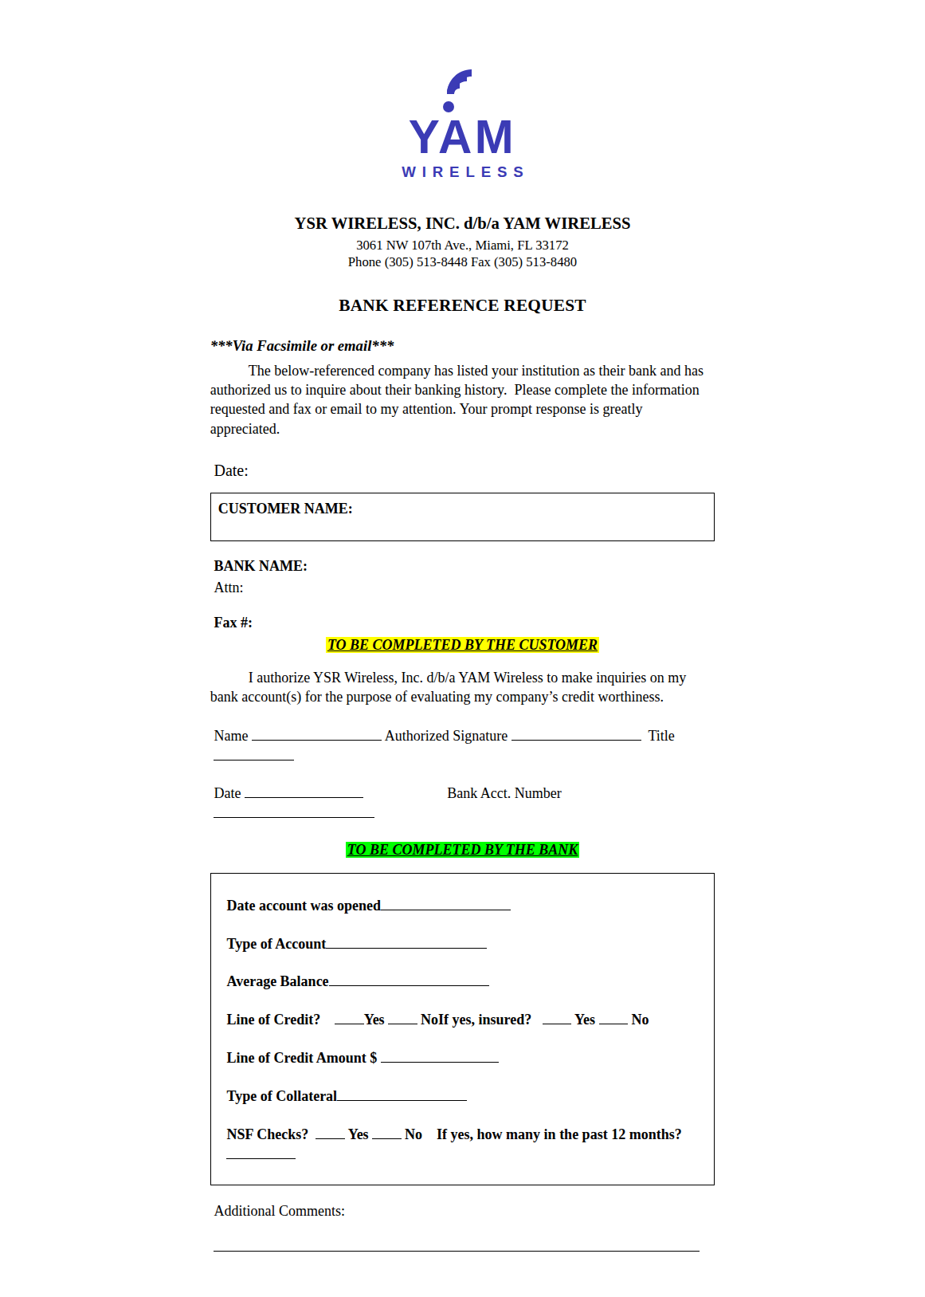YAM
WIRELESS
YSR WIRELESS, INC. d/b/a YAM WIRELESS
3061 NW 107th Ave., Miami, FL 33172
Phone (305) 513-8448 Fax (305) 513-8480
BANK REFERENCE REQUEST
***Via Facsimile or email***
The below-referenced company has listed your institution as their bank and has authorized us to inquire about their banking history. Please complete the information requested and fax or email to my attention. Your prompt response is greatly appreciated.
Date:
CUSTOMER NAME:
BANK NAME:
Attn:
Fax #:
TO BE COMPLETED BY THE CUSTOMER
I authorize YSR Wireless, Inc. d/b/a YAM Wireless to make inquiries on my bank account(s) for the purpose of evaluating my company’s credit worthiness.
Name Authorized Signature Title
Date Bank Acct. Number
TO BE COMPLETED BY THE BANK
Date account was opened
Type of Account
Average Balance
Line of Credit? Yes No If yes, insured? Yes No
Line of Credit Amount $
Type of Collateral
NSF Checks? Yes No If yes, how many in the past 12 months?
Additional Comments: